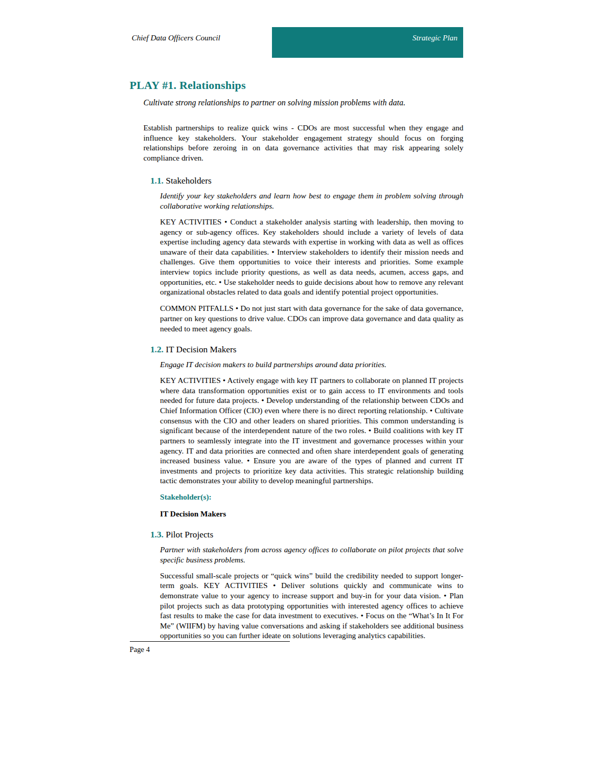Chief Data Officers Council
Strategic Plan
PLAY #1. Relationships
Cultivate strong relationships to partner on solving mission problems with data.
Establish partnerships to realize quick wins - CDOs are most successful when they engage and influence key stakeholders. Your stakeholder engagement strategy should focus on forging relationships before zeroing in on data governance activities that may risk appearing solely compliance driven.
1.1. Stakeholders
Identify your key stakeholders and learn how best to engage them in problem solving through collaborative working relationships.
KEY ACTIVITIES • Conduct a stakeholder analysis starting with leadership, then moving to agency or sub-agency offices. Key stakeholders should include a variety of levels of data expertise including agency data stewards with expertise in working with data as well as offices unaware of their data capabilities. • Interview stakeholders to identify their mission needs and challenges. Give them opportunities to voice their interests and priorities. Some example interview topics include priority questions, as well as data needs, acumen, access gaps, and opportunities, etc. • Use stakeholder needs to guide decisions about how to remove any relevant organizational obstacles related to data goals and identify potential project opportunities.
COMMON PITFALLS • Do not just start with data governance for the sake of data governance, partner on key questions to drive value. CDOs can improve data governance and data quality as needed to meet agency goals.
1.2. IT Decision Makers
Engage IT decision makers to build partnerships around data priorities.
KEY ACTIVITIES • Actively engage with key IT partners to collaborate on planned IT projects where data transformation opportunities exist or to gain access to IT environments and tools needed for future data projects. • Develop understanding of the relationship between CDOs and Chief Information Officer (CIO) even where there is no direct reporting relationship. • Cultivate consensus with the CIO and other leaders on shared priorities. This common understanding is significant because of the interdependent nature of the two roles. • Build coalitions with key IT partners to seamlessly integrate into the IT investment and governance processes within your agency. IT and data priorities are connected and often share interdependent goals of generating increased business value. • Ensure you are aware of the types of planned and current IT investments and projects to prioritize key data activities. This strategic relationship building tactic demonstrates your ability to develop meaningful partnerships.
Stakeholder(s):
IT Decision Makers
1.3. Pilot Projects
Partner with stakeholders from across agency offices to collaborate on pilot projects that solve specific business problems.
Successful small-scale projects or “quick wins” build the credibility needed to support longer-term goals. KEY ACTIVITIES • Deliver solutions quickly and communicate wins to demonstrate value to your agency to increase support and buy-in for your data vision. • Plan pilot projects such as data prototyping opportunities with interested agency offices to achieve fast results to make the case for data investment to executives. • Focus on the “What’s In It For Me” (WIIFM) by having value conversations and asking if stakeholders see additional business opportunities so you can further ideate on solutions leveraging analytics capabilities.
Page 4